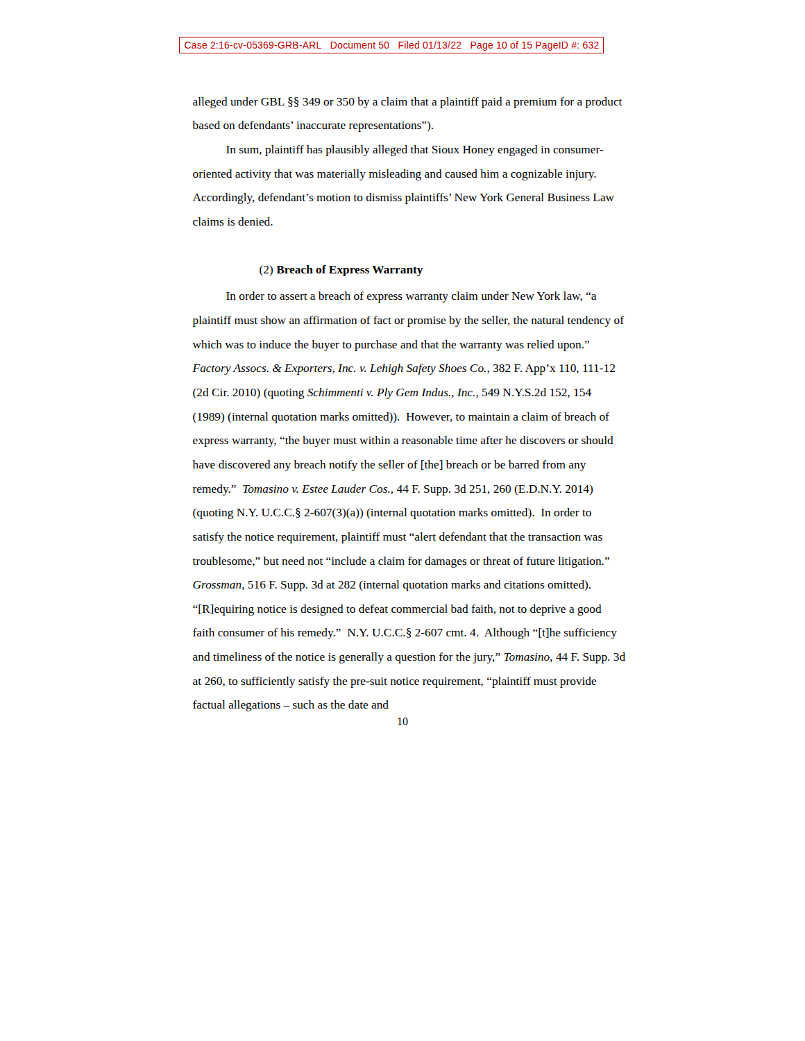Case 2:16-cv-05369-GRB-ARL Document 50 Filed 01/13/22 Page 10 of 15 PageID #: 632
alleged under GBL §§ 349 or 350 by a claim that a plaintiff paid a premium for a product based on defendants’ inaccurate representations”).
In sum, plaintiff has plausibly alleged that Sioux Honey engaged in consumer-oriented activity that was materially misleading and caused him a cognizable injury. Accordingly, defendant’s motion to dismiss plaintiffs’ New York General Business Law claims is denied.
(2) Breach of Express Warranty
In order to assert a breach of express warranty claim under New York law, “a plaintiff must show an affirmation of fact or promise by the seller, the natural tendency of which was to induce the buyer to purchase and that the warranty was relied upon.” Factory Assocs. & Exporters, Inc. v. Lehigh Safety Shoes Co., 382 F. App’x 110, 111-12 (2d Cir. 2010) (quoting Schimmenti v. Ply Gem Indus., Inc., 549 N.Y.S.2d 152, 154 (1989) (internal quotation marks omitted)). However, to maintain a claim of breach of express warranty, “the buyer must within a reasonable time after he discovers or should have discovered any breach notify the seller of [the] breach or be barred from any remedy.” Tomasino v. Estee Lauder Cos., 44 F. Supp. 3d 251, 260 (E.D.N.Y. 2014) (quoting N.Y. U.C.C.§ 2-607(3)(a)) (internal quotation marks omitted). In order to satisfy the notice requirement, plaintiff must “alert defendant that the transaction was troublesome,” but need not “include a claim for damages or threat of future litigation.” Grossman, 516 F. Supp. 3d at 282 (internal quotation marks and citations omitted). “[R]equiring notice is designed to defeat commercial bad faith, not to deprive a good faith consumer of his remedy.” N.Y. U.C.C.§ 2-607 cmt. 4. Although “[t]he sufficiency and timeliness of the notice is generally a question for the jury,” Tomasino, 44 F. Supp. 3d at 260, to sufficiently satisfy the pre-suit notice requirement, “plaintiff must provide factual allegations – such as the date and
10